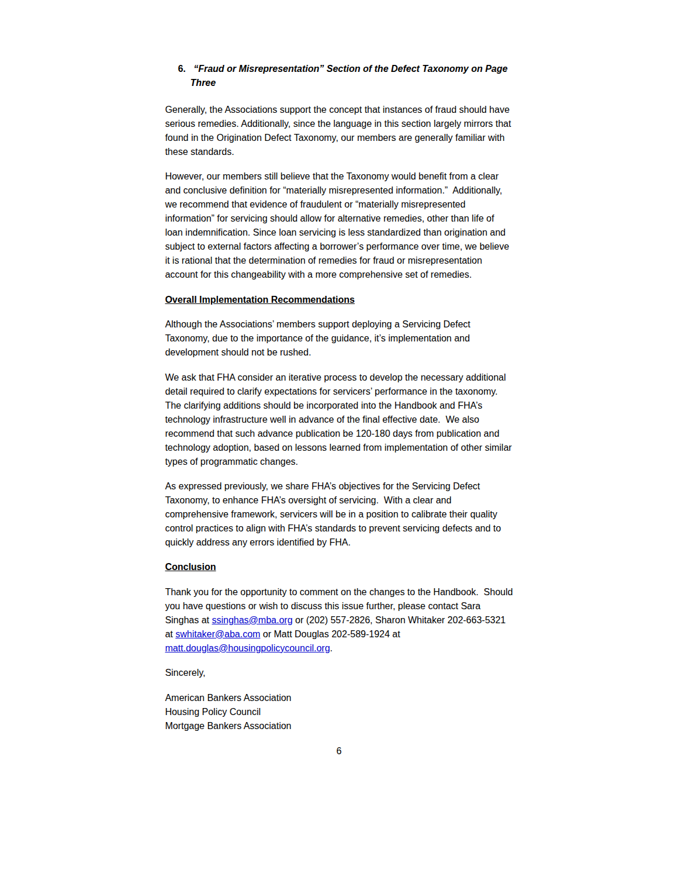6. “Fraud or Misrepresentation” Section of the Defect Taxonomy on Page Three
Generally, the Associations support the concept that instances of fraud should have serious remedies. Additionally, since the language in this section largely mirrors that found in the Origination Defect Taxonomy, our members are generally familiar with these standards.
However, our members still believe that the Taxonomy would benefit from a clear and conclusive definition for “materially misrepresented information.” Additionally, we recommend that evidence of fraudulent or “materially misrepresented information” for servicing should allow for alternative remedies, other than life of loan indemnification. Since loan servicing is less standardized than origination and subject to external factors affecting a borrower’s performance over time, we believe it is rational that the determination of remedies for fraud or misrepresentation account for this changeability with a more comprehensive set of remedies.
Overall Implementation Recommendations
Although the Associations’ members support deploying a Servicing Defect Taxonomy, due to the importance of the guidance, it’s implementation and development should not be rushed.
We ask that FHA consider an iterative process to develop the necessary additional detail required to clarify expectations for servicers’ performance in the taxonomy. The clarifying additions should be incorporated into the Handbook and FHA’s technology infrastructure well in advance of the final effective date. We also recommend that such advance publication be 120-180 days from publication and technology adoption, based on lessons learned from implementation of other similar types of programmatic changes.
As expressed previously, we share FHA’s objectives for the Servicing Defect Taxonomy, to enhance FHA’s oversight of servicing. With a clear and comprehensive framework, servicers will be in a position to calibrate their quality control practices to align with FHA’s standards to prevent servicing defects and to quickly address any errors identified by FHA.
Conclusion
Thank you for the opportunity to comment on the changes to the Handbook. Should you have questions or wish to discuss this issue further, please contact Sara Singhas at ssinghas@mba.org or (202) 557-2826, Sharon Whitaker 202-663-5321 at swhitaker@aba.com or Matt Douglas 202-589-1924 at matt.douglas@housingpolicycouncil.org.
Sincerely,
American Bankers Association
Housing Policy Council
Mortgage Bankers Association
6